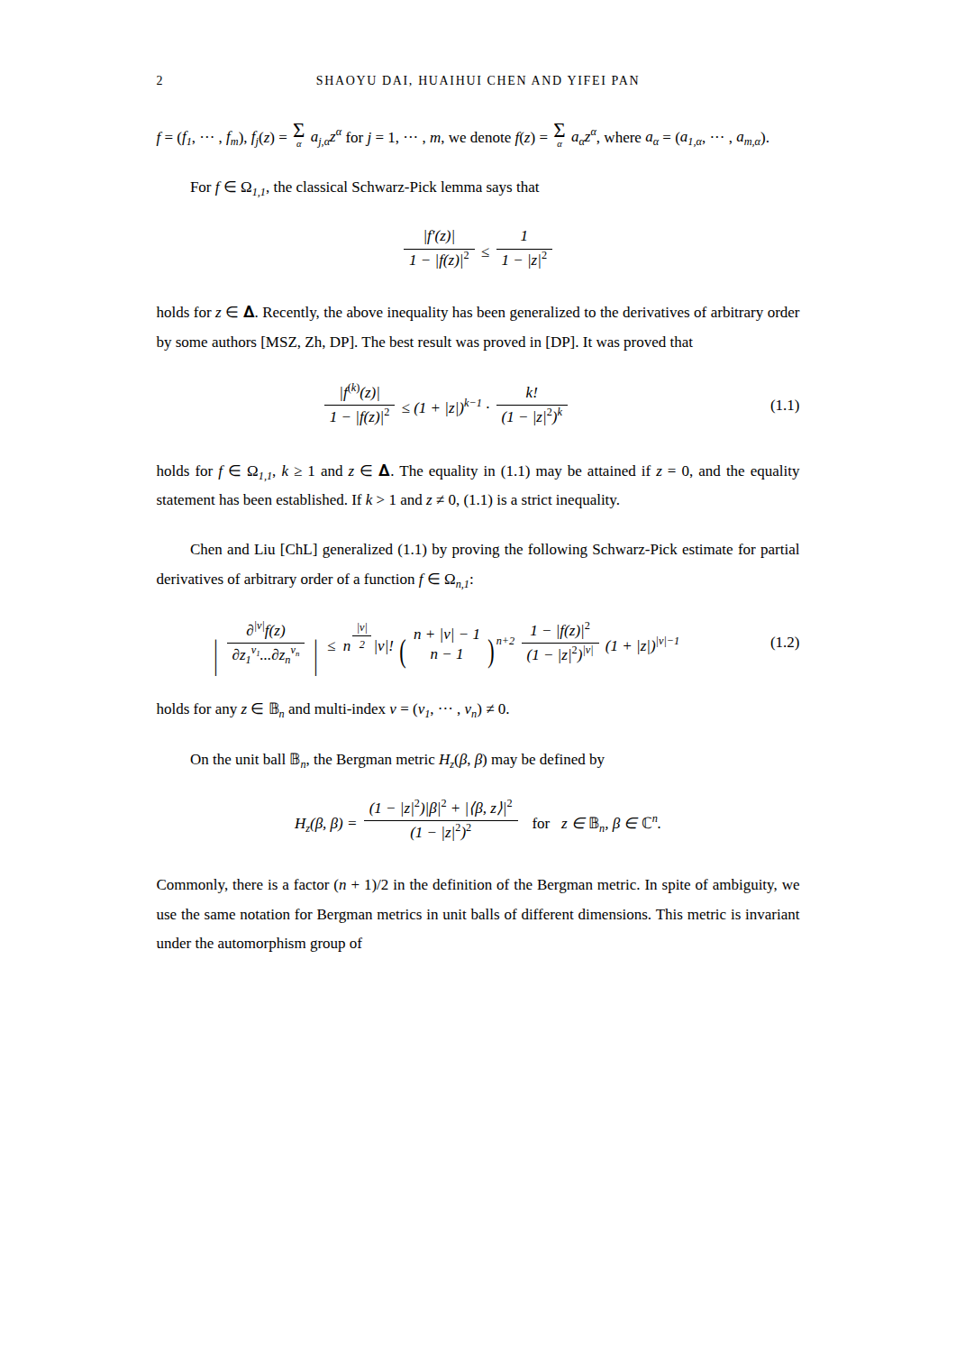2
Shaoyu Dai, Huaihui Chen and Yifei Pan
f = (f1, ··· , fm), fj(z) = Σα aj,αzα for j = 1, ··· , m, we denote f(z) = Σα aαzα, where aα = (a1,α, ··· , am,α).
For f ∈ Ω1,1, the classical Schwarz-Pick lemma says that
|f′(z)| 1 − |f(z)|2 ≤ 1 1 − |z|2
holds for z ∈ 𝚫. Recently, the above inequality has been generalized to the derivatives of arbitrary order by some authors [MSZ, Zh, DP]. The best result was proved in [DP]. It was proved that
|f(k)(z)| 1 − |f(z)|2 ≤ (1 + |z|)k−1 · k! (1 − |z|2)k
(1.1)
holds for f ∈ Ω1,1, k ≥ 1 and z ∈ 𝚫. The equality in (1.1) may be attained if z = 0, and the equality statement has been established. If k > 1 and z ≠ 0, (1.1) is a strict inequality.
Chen and Liu [ChL] generalized (1.1) by proving the following Schwarz-Pick estimate for partial derivatives of arbitrary order of a function f ∈ Ωn,1:
| ∂|v|f(z) ∂z1v1...∂znvn | ≤ n|v|2|v|! ( n + |v| − 1 n − 1 )n+2 1 − |f(z)|2 (1 − |z|2)|v| (1 + |z|)|v|−1
(1.2)
holds for any z ∈ 𝔹n and multi-index v = (v1, ··· , vn) ≠ 0.
On the unit ball 𝔹n, the Bergman metric Hz(β, β) may be defined by
Hz(β, β) = (1 − |z|2)|β|2 + |⟨β, z⟩|2 (1 − |z|2)2 for z ∈ 𝔹n, β ∈ ℂn.
Commonly, there is a factor (n + 1)/2 in the definition of the Bergman metric. In spite of ambiguity, we use the same notation for Bergman metrics in unit balls of different dimensions. This metric is invariant under the automorphism group of